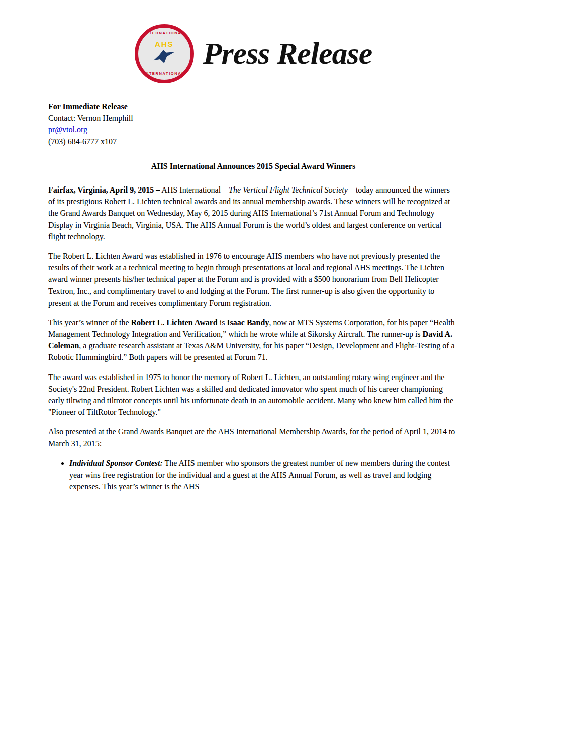INTERNATIONAL AHS INTERNATIONAL Press Release
For Immediate Release
Contact: Vernon Hemphill
pr@vtol.org
(703) 684-6777 x107
AHS International Announces 2015 Special Award Winners
Fairfax, Virginia, April 9, 2015 – AHS International – The Vertical Flight Technical Society – today announced the winners of its prestigious Robert L. Lichten technical awards and its annual membership awards. These winners will be recognized at the Grand Awards Banquet on Wednesday, May 6, 2015 during AHS International’s 71st Annual Forum and Technology Display in Virginia Beach, Virginia, USA. The AHS Annual Forum is the world’s oldest and largest conference on vertical flight technology.
The Robert L. Lichten Award was established in 1976 to encourage AHS members who have not previously presented the results of their work at a technical meeting to begin through presentations at local and regional AHS meetings. The Lichten award winner presents his/her technical paper at the Forum and is provided with a $500 honorarium from Bell Helicopter Textron, Inc., and complimentary travel to and lodging at the Forum. The first runner-up is also given the opportunity to present at the Forum and receives complimentary Forum registration.
This year’s winner of the Robert L. Lichten Award is Isaac Bandy, now at MTS Systems Corporation, for his paper “Health Management Technology Integration and Verification,” which he wrote while at Sikorsky Aircraft. The runner-up is David A. Coleman, a graduate research assistant at Texas A&M University, for his paper “Design, Development and Flight-Testing of a Robotic Hummingbird.” Both papers will be presented at Forum 71.
The award was established in 1975 to honor the memory of Robert L. Lichten, an outstanding rotary wing engineer and the Society's 22nd President. Robert Lichten was a skilled and dedicated innovator who spent much of his career championing early tiltwing and tiltrotor concepts until his unfortunate death in an automobile accident. Many who knew him called him the "Pioneer of TiltRotor Technology."
Also presented at the Grand Awards Banquet are the AHS International Membership Awards, for the period of April 1, 2014 to March 31, 2015:
Individual Sponsor Contest: The AHS member who sponsors the greatest number of new members during the contest year wins free registration for the individual and a guest at the AHS Annual Forum, as well as travel and lodging expenses. This year’s winner is the AHS